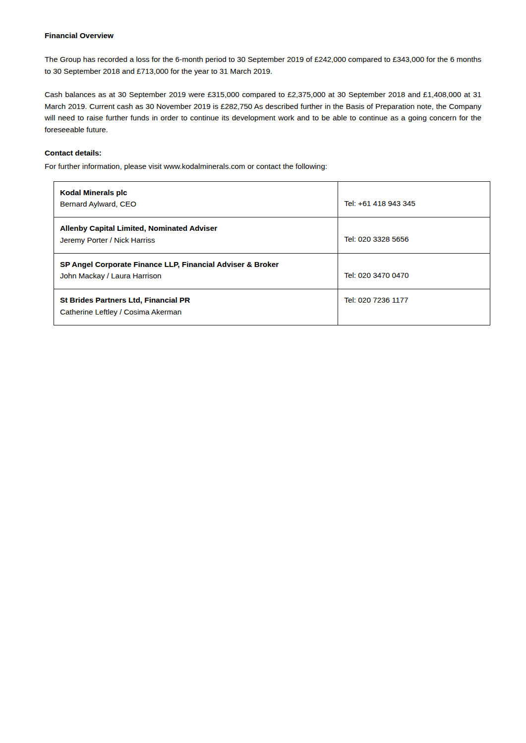Financial Overview
The Group has recorded a loss for the 6-month period to 30 September 2019 of £242,000 compared to £343,000 for the 6 months to 30 September 2018 and £713,000 for the year to 31 March 2019.
Cash balances as at 30 September 2019 were £315,000 compared to £2,375,000 at 30 September 2018 and £1,408,000 at 31 March 2019. Current cash as 30 November 2019 is £282,750 As described further in the Basis of Preparation note, the Company will need to raise further funds in order to continue its development work and to be able to continue as a going concern for the foreseeable future.
Contact details:
For further information, please visit www.kodalminerals.com or contact the following:
| Kodal Minerals plc Bernard Aylward, CEO | Tel: +61 418 943 345 |
| Allenby Capital Limited, Nominated Adviser Jeremy Porter / Nick Harriss | Tel: 020 3328 5656 |
| SP Angel Corporate Finance LLP, Financial Adviser & Broker John Mackay / Laura Harrison | Tel: 020 3470 0470 |
| St Brides Partners Ltd, Financial PR Catherine Leftley / Cosima Akerman | Tel: 020 7236 1177 |